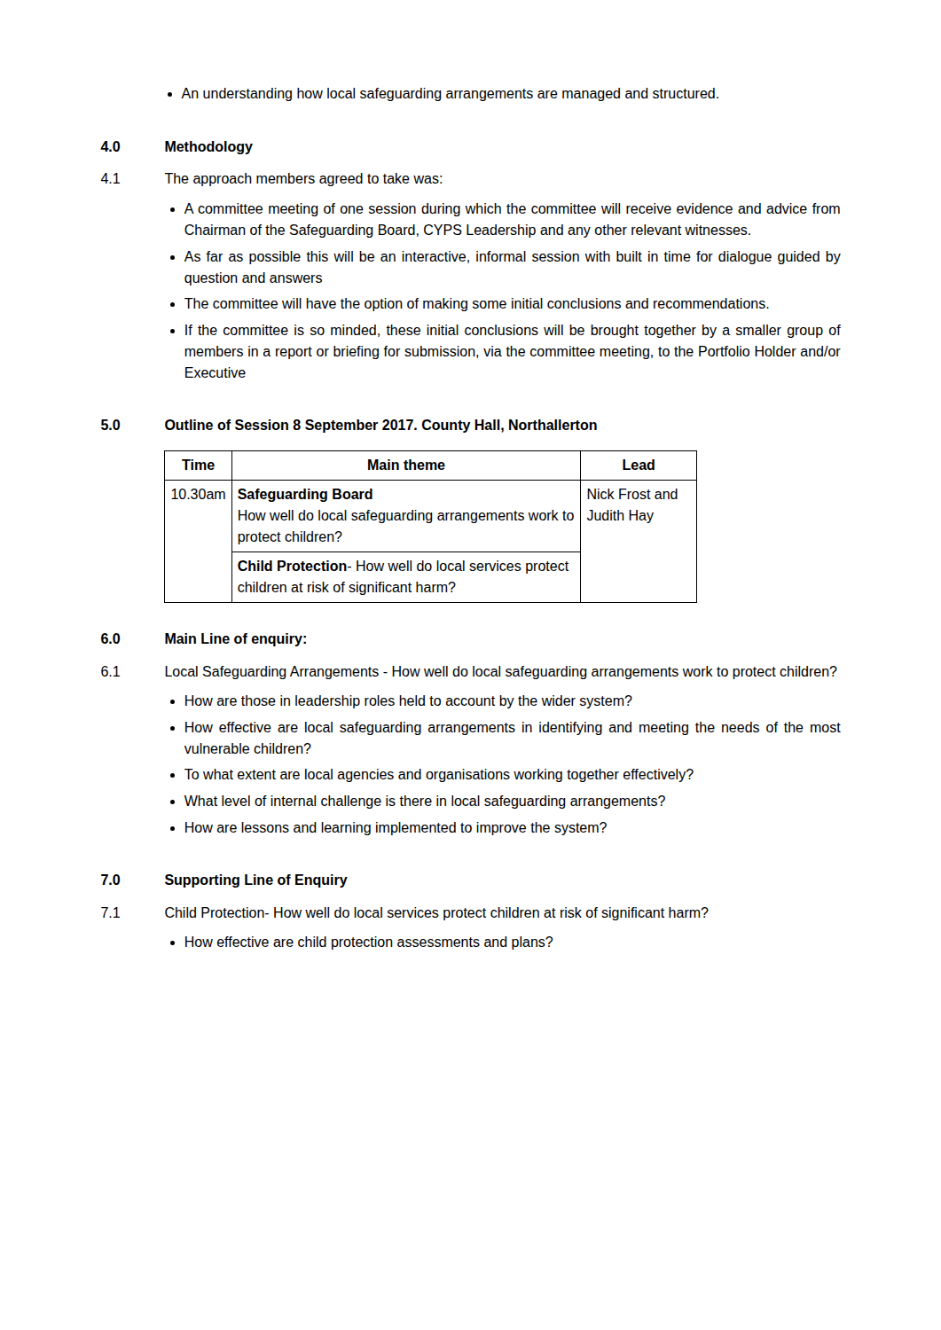An understanding how local safeguarding arrangements are managed and structured.
4.0
Methodology
4.1
The approach members agreed to take was:
A committee meeting of one session during which the committee will receive evidence and advice from Chairman of the Safeguarding Board, CYPS Leadership and any other relevant witnesses.
As far as possible this will be an interactive, informal session with built in time for dialogue guided by question and answers
The committee will have the option of making some initial conclusions and recommendations.
If the committee is so minded, these initial conclusions will be brought together by a smaller group of members in a report or briefing for submission, via the committee meeting, to the Portfolio Holder and/or Executive
5.0
Outline of Session 8 September 2017. County Hall, Northallerton
| Time | Main theme | Lead |
| --- | --- | --- |
| 10.30am | Safeguarding Board How well do local safeguarding arrangements work to protect children? | Nick Frost and Judith Hay |
| Child Protection - How well do local services protect children at risk of significant harm? |
6.0
Main Line of enquiry:
6.1
Local Safeguarding Arrangements - How well do local safeguarding arrangements work to protect children?
How are those in leadership roles held to account by the wider system?
How effective are local safeguarding arrangements in identifying and meeting the needs of the most vulnerable children?
To what extent are local agencies and organisations working together effectively?
What level of internal challenge is there in local safeguarding arrangements?
How are lessons and learning implemented to improve the system?
7.0
Supporting Line of Enquiry
7.1
Child Protection- How well do local services protect children at risk of significant harm?
How effective are child protection assessments and plans?